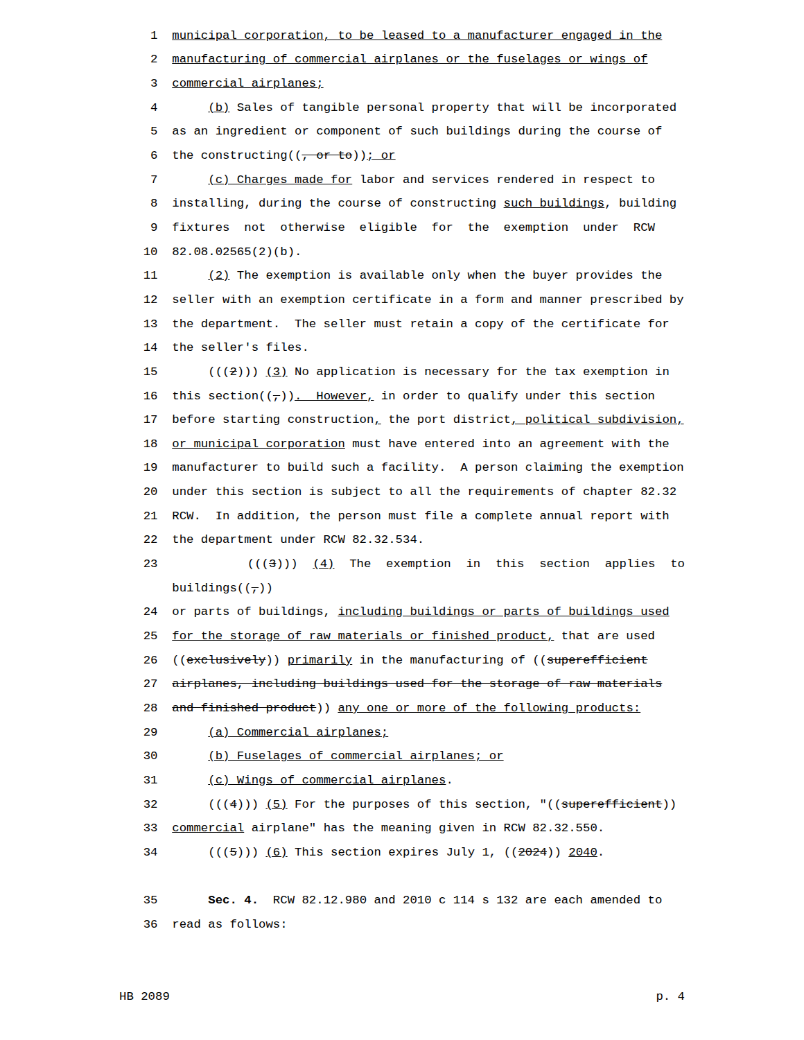1 municipal corporation, to be leased to a manufacturer engaged in the
2 manufacturing of commercial airplanes or the fuselages or wings of
3 commercial airplanes;
4 (b) Sales of tangible personal property that will be incorporated
5 as an ingredient or component of such buildings during the course of
6 the constructing((, or to)); or
7 (c) Charges made for labor and services rendered in respect to
8 installing, during the course of constructing such buildings, building
9 fixtures not otherwise eligible for the exemption under RCW
1082.08.02565(2)(b).
11 (2) The exemption is available only when the buyer provides the
12 seller with an exemption certificate in a form and manner prescribed by
13 the department. The seller must retain a copy of the certificate for
14 the seller's files.
15 (((2))) (3) No application is necessary for the tax exemption in
16 this section((,)). However, in order to qualify under this section
17 before starting construction, the port district, political subdivision,
18 or municipal corporation must have entered into an agreement with the
19 manufacturer to build such a facility. A person claiming the exemption
20 under this section is subject to all the requirements of chapter 82.32
21 RCW. In addition, the person must file a complete annual report with
22 the department under RCW 82.32.534.
23 (((3))) (4) The exemption in this section applies to buildings((,))
24 or parts of buildings, including buildings or parts of buildings used
25 for the storage of raw materials or finished product, that are used
26((exclusively)) primarily in the manufacturing of ((superefficient
27 airplanes, including buildings used for the storage of raw materials
28 and finished product)) any one or more of the following products:
29 (a) Commercial airplanes;
30 (b) Fuselages of commercial airplanes; or
31 (c) Wings of commercial airplanes.
32 (((4))) (5) For the purposes of this section, "((superefficient))
33 commercial airplane" has the meaning given in RCW 82.32.550.
34 (((5))) (6) This section expires July 1, ((2024)) 2040.
35 Sec. 4. RCW 82.12.980 and 2010 c 114 s 132 are each amended to
36 read as follows:
HB 2089 p. 4